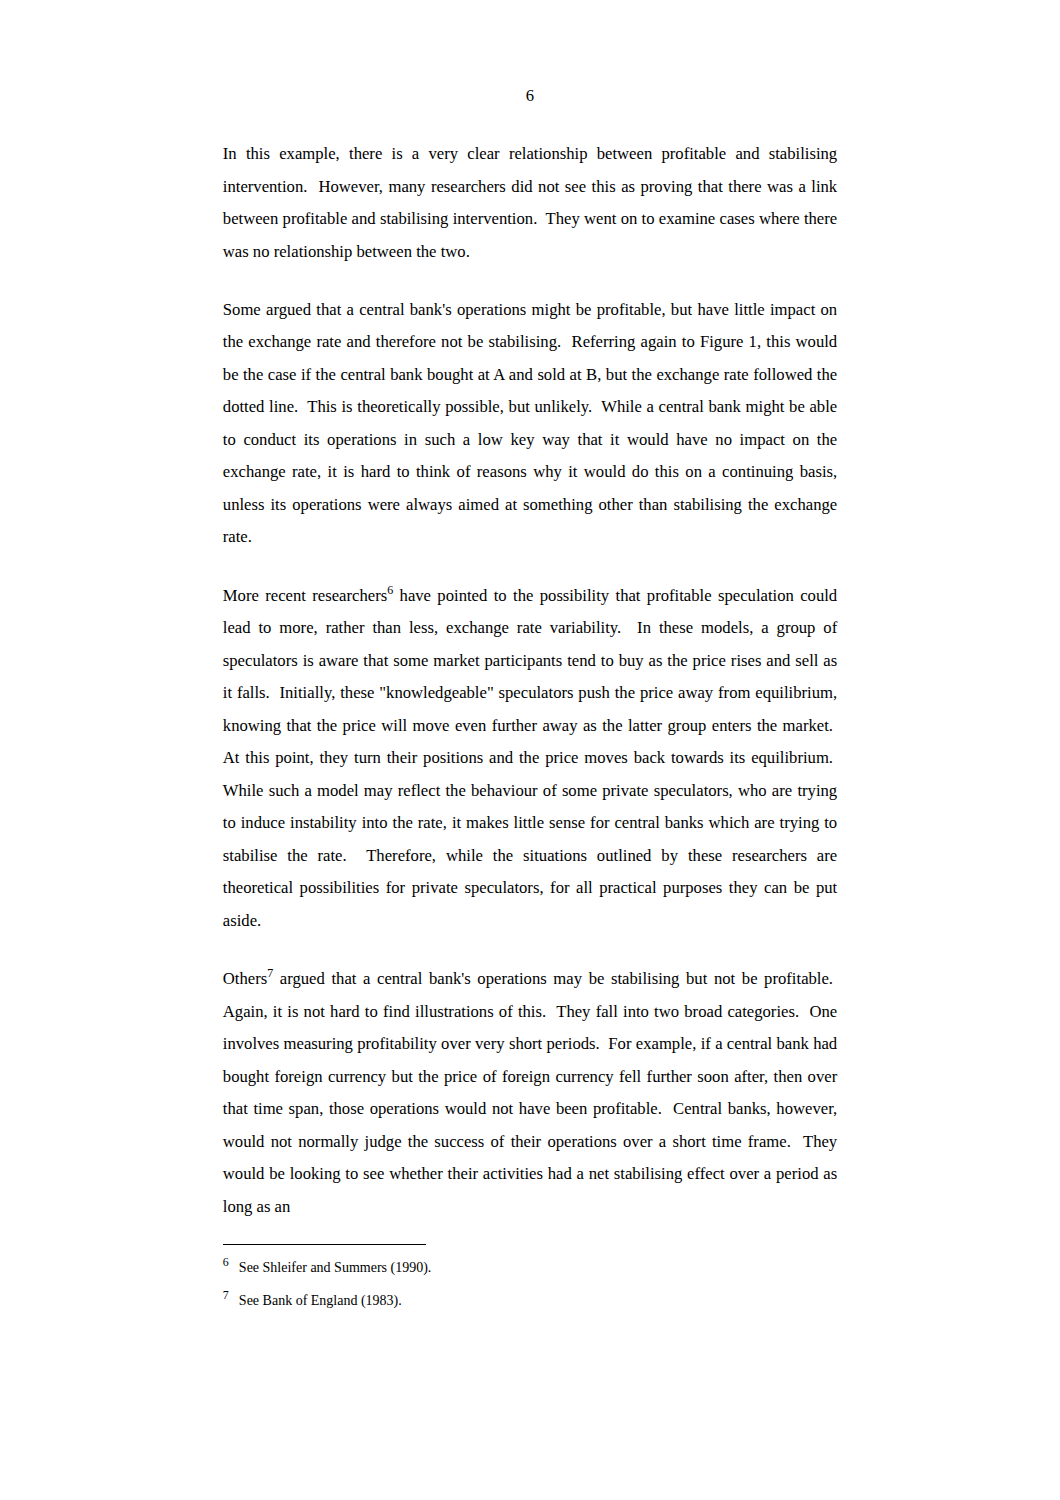6
In this example, there is a very clear relationship between profitable and stabilising intervention. However, many researchers did not see this as proving that there was a link between profitable and stabilising intervention. They went on to examine cases where there was no relationship between the two.
Some argued that a central bank's operations might be profitable, but have little impact on the exchange rate and therefore not be stabilising. Referring again to Figure 1, this would be the case if the central bank bought at A and sold at B, but the exchange rate followed the dotted line. This is theoretically possible, but unlikely. While a central bank might be able to conduct its operations in such a low key way that it would have no impact on the exchange rate, it is hard to think of reasons why it would do this on a continuing basis, unless its operations were always aimed at something other than stabilising the exchange rate.
More recent researchers6 have pointed to the possibility that profitable speculation could lead to more, rather than less, exchange rate variability. In these models, a group of speculators is aware that some market participants tend to buy as the price rises and sell as it falls. Initially, these "knowledgeable" speculators push the price away from equilibrium, knowing that the price will move even further away as the latter group enters the market. At this point, they turn their positions and the price moves back towards its equilibrium. While such a model may reflect the behaviour of some private speculators, who are trying to induce instability into the rate, it makes little sense for central banks which are trying to stabilise the rate. Therefore, while the situations outlined by these researchers are theoretical possibilities for private speculators, for all practical purposes they can be put aside.
Others7 argued that a central bank's operations may be stabilising but not be profitable. Again, it is not hard to find illustrations of this. They fall into two broad categories. One involves measuring profitability over very short periods. For example, if a central bank had bought foreign currency but the price of foreign currency fell further soon after, then over that time span, those operations would not have been profitable. Central banks, however, would not normally judge the success of their operations over a short time frame. They would be looking to see whether their activities had a net stabilising effect over a period as long as an
6 See Shleifer and Summers (1990).
7 See Bank of England (1983).